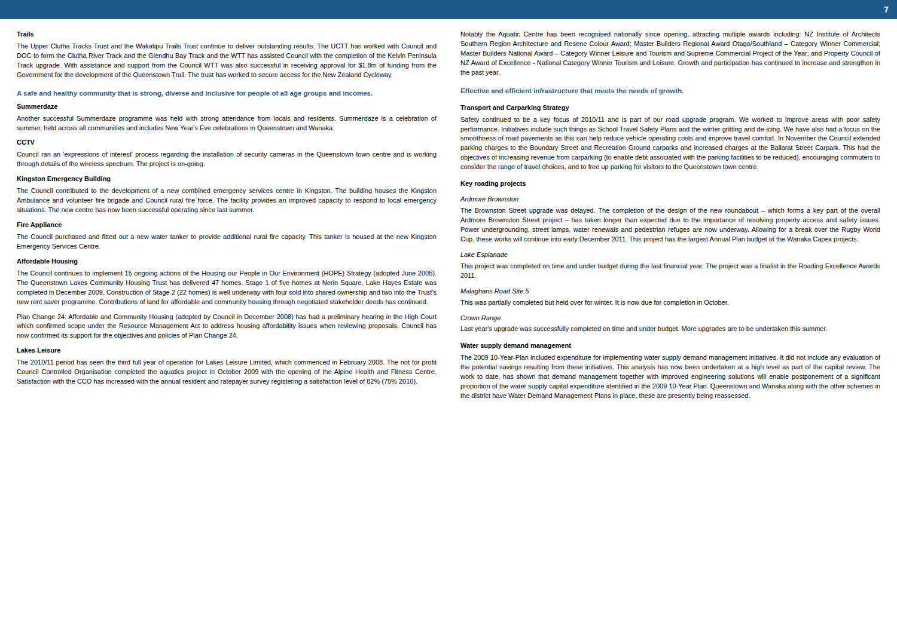7
Trails
The Upper Clutha Tracks Trust and the Wakatipu Trails Trust continue to deliver outstanding results. The UCTT has worked with Council and DOC to form the Clutha River Track and the Glendhu Bay Track and the WTT has assisted Council with the completion of the Kelvin Peninsula Track upgrade. With assistance and support from the Council WTT was also successful in receiving approval for $1.8m of funding from the Government for the development of the Queenstown Trail. The trust has worked to secure access for the New Zealand Cycleway.
A safe and healthy community that is strong, diverse and inclusive for people of all age groups and incomes.
Summerdaze
Another successful Summerdaze programme was held with strong attendance from locals and residents. Summerdaze is a celebration of summer, held across all communities and includes New Year's Eve celebrations in Queenstown and Wanaka.
CCTV
Council ran an 'expressions of interest' process regarding the installation of security cameras in the Queenstown town centre and is working through details of the wireless spectrum. The project is on-going.
Kingston Emergency Building
The Council contributed to the development of a new combined emergency services centre in Kingston. The building houses the Kingston Ambulance and volunteer fire brigade and Council rural fire force. The facility provides an improved capacity to respond to local emergency situations. The new centre has now been successful operating since last summer.
Fire Appliance
The Council purchased and fitted out a new water tanker to provide additional rural fire capacity. This tanker is housed at the new Kingston Emergency Services Centre.
Affordable Housing
The Council continues to implement 15 ongoing actions of the Housing our People in Our Environment (HOPE) Strategy (adopted June 2005). The Queenstown Lakes Community Housing Trust has delivered 47 homes. Stage 1 of five homes at Nerin Square, Lake Hayes Estate was completed in December 2009. Construction of Stage 2 (22 homes) is well underway with four sold into shared ownership and two into the Trust's new rent saver programme. Contributions of land for affordable and community housing through negotiated stakeholder deeds has continued.
Plan Change 24: Affordable and Community Housing (adopted by Council in December 2008) has had a preliminary hearing in the High Court which confirmed scope under the Resource Management Act to address housing affordability issues when reviewing proposals. Council has now confirmed its support for the objectives and policies of Plan Change 24.
Lakes Leisure
The 2010/11 period has seen the third full year of operation for Lakes Leisure Limited, which commenced in February 2008. The not for profit Council Controlled Organisation completed the aquatics project in October 2009 with the opening of the Alpine Health and Fitness Centre. Satisfaction with the CCO has increased with the annual resident and ratepayer survey registering a satisfaction level of 82% (75% 2010).
Notably the Aquatic Centre has been recognised nationally since opening, attracting multiple awards including: NZ Institute of Architects Southern Region Architecture and Resene Colour Award; Master Builders Regional Award Otago/Southland – Category Winner Commercial; Master Builders National Award – Category Winner Leisure and Tourism and Supreme Commercial Project of the Year; and Property Council of NZ Award of Excellence - National Category Winner Tourism and Leisure. Growth and participation has continued to increase and strengthen in the past year.
Effective and efficient infrastructure that meets the needs of growth.
Transport and Carparking Strategy
Safety continued to be a key focus of 2010/11 and is part of our road upgrade program. We worked to improve areas with poor safety performance. Initiatives include such things as School Travel Safety Plans and the winter gritting and de-icing. We have also had a focus on the smoothness of road pavements as this can help reduce vehicle operating costs and improve travel comfort. In November the Council extended parking charges to the Boundary Street and Recreation Ground carparks and increased charges at the Ballarat Street Carpark. This had the objectives of increasing revenue from carparking (to enable debt associated with the parking facilities to be reduced), encouraging commuters to consider the range of travel choices, and to free up parking for visitors to the Queenstown town centre.
Key roading projects
Ardmore Brownston
The Brownston Street upgrade was delayed. The completion of the design of the new roundabout – which forms a key part of the overall Ardmore Brownston Street project – has taken longer than expected due to the importance of resolving property access and safety issues. Power undergrounding, street lamps, water renewals and pedestrian refuges are now underway. Allowing for a break over the Rugby World Cup, these works will continue into early December 2011. This project has the largest Annual Plan budget of the Wanaka Capex projects.
Lake Esplanade
This project was completed on time and under budget during the last financial year. The project was a finalist in the Roading Excellence Awards 2011.
Malaghans Road Site 5
This was partially completed but held over for winter. It is now due for completion in October.
Crown Range
Last year's upgrade was successfully completed on time and under budget. More upgrades are to be undertaken this summer.
Water supply demand management
The 2009 10-Year-Plan included expenditure for implementing water supply demand management initiatives. It did not include any evaluation of the potential savings resulting from these initiatives. This analysis has now been undertaken at a high level as part of the capital review. The work to date, has shown that demand management together with improved engineering solutions will enable postponement of a significant proportion of the water supply capital expenditure identified in the 2009 10-Year Plan. Queenstown and Wanaka along with the other schemes in the district have Water Demand Management Plans in place, these are presently being reassessed.